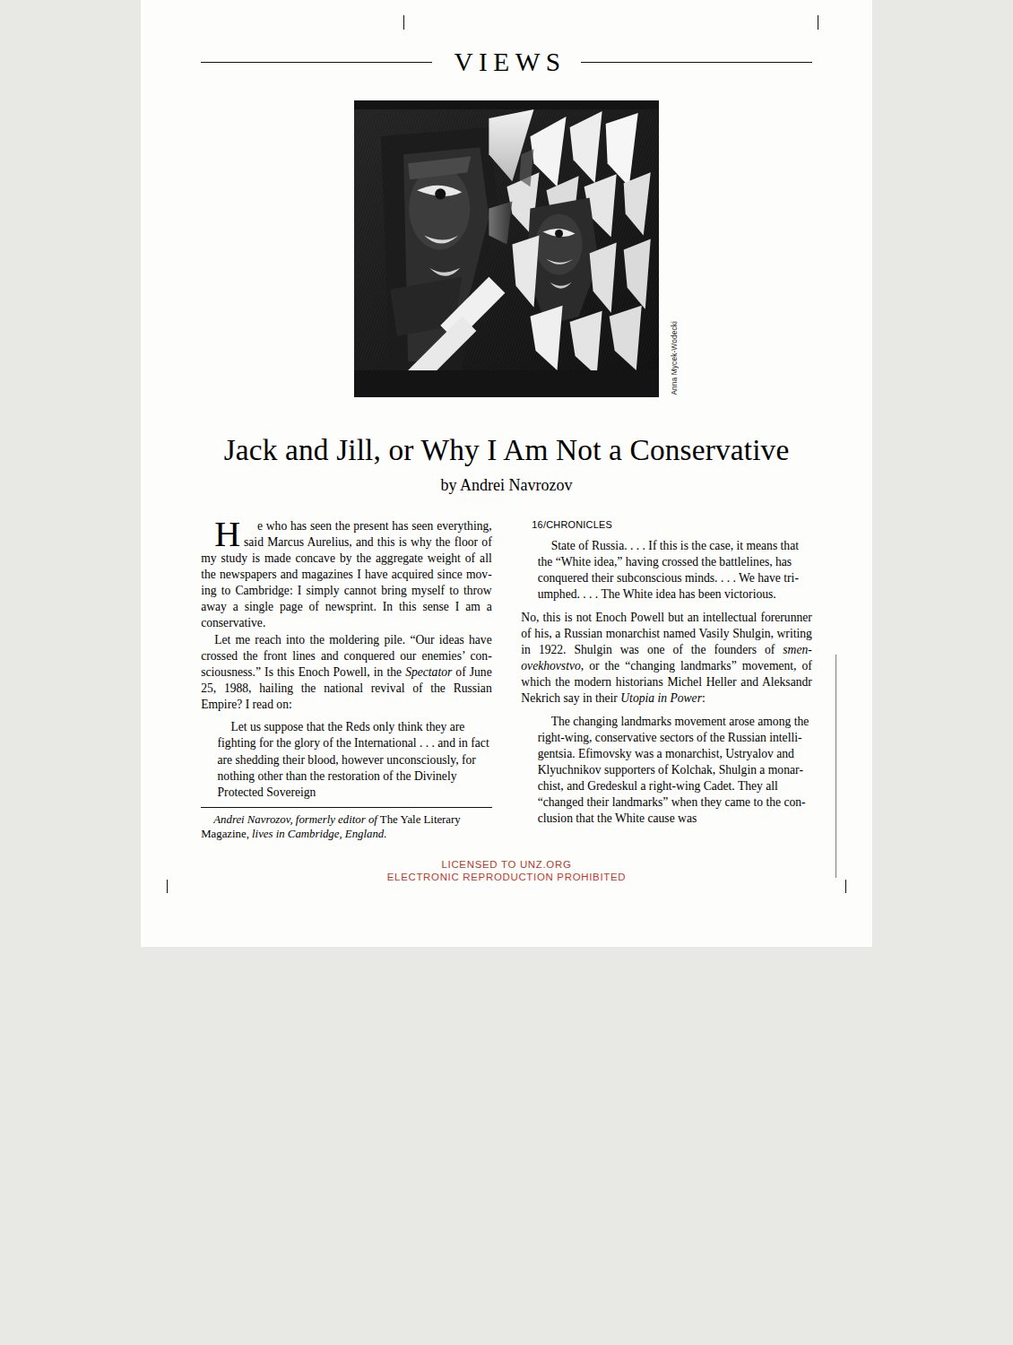VIEWS
Anna Mycek-Wodecki
Jack and Jill, or Why I Am Not a Conservative
by Andrei Navrozov
He who has seen the present has seen everything, said Marcus Aurelius, and this is why the floor of my study is made concave by the aggregate weight of all the newspapers and magazines I have acquired since moving to Cambridge: I simply cannot bring myself to throw away a single page of newsprint. In this sense I am a conservative.
Let me reach into the moldering pile. “Our ideas have crossed the front lines and conquered our enemies’ consciousness.” Is this Enoch Powell, in the Spectator of June 25, 1988, hailing the national revival of the Russian Empire? I read on:
Let us suppose that the Reds only think they are fighting for the glory of the International . . . and in fact are shedding their blood, however unconsciously, for nothing other than the restoration of the Divinely Protected Sovereign
Andrei Navrozov, formerly editor of The Yale Literary Magazine, lives in Cambridge, England.
16/CHRONICLES
State of Russia. . . . If this is the case, it means that the “White idea,” having crossed the battlelines, has conquered their subconscious minds. . . . We have triumphed. . . . The White idea has been victorious.
No, this is not Enoch Powell but an intellectual forerunner of his, a Russian monarchist named Vasily Shulgin, writing in 1922. Shulgin was one of the founders of smenovekhovstvo, or the “changing landmarks” movement, of which the modern historians Michel Heller and Aleksandr Nekrich say in their Utopia in Power:
The changing landmarks movement arose among the right-wing, conservative sectors of the Russian intelligentsia. Efimovsky was a monarchist, Ustryalov and Klyuchnikov supporters of Kolchak, Shulgin a monarchist, and Gredeskul a right-wing Cadet. They all “changed their landmarks” when they came to the conclusion that the White cause was
LICENSED TO UNZ.ORG
ELECTRONIC REPRODUCTION PROHIBITED